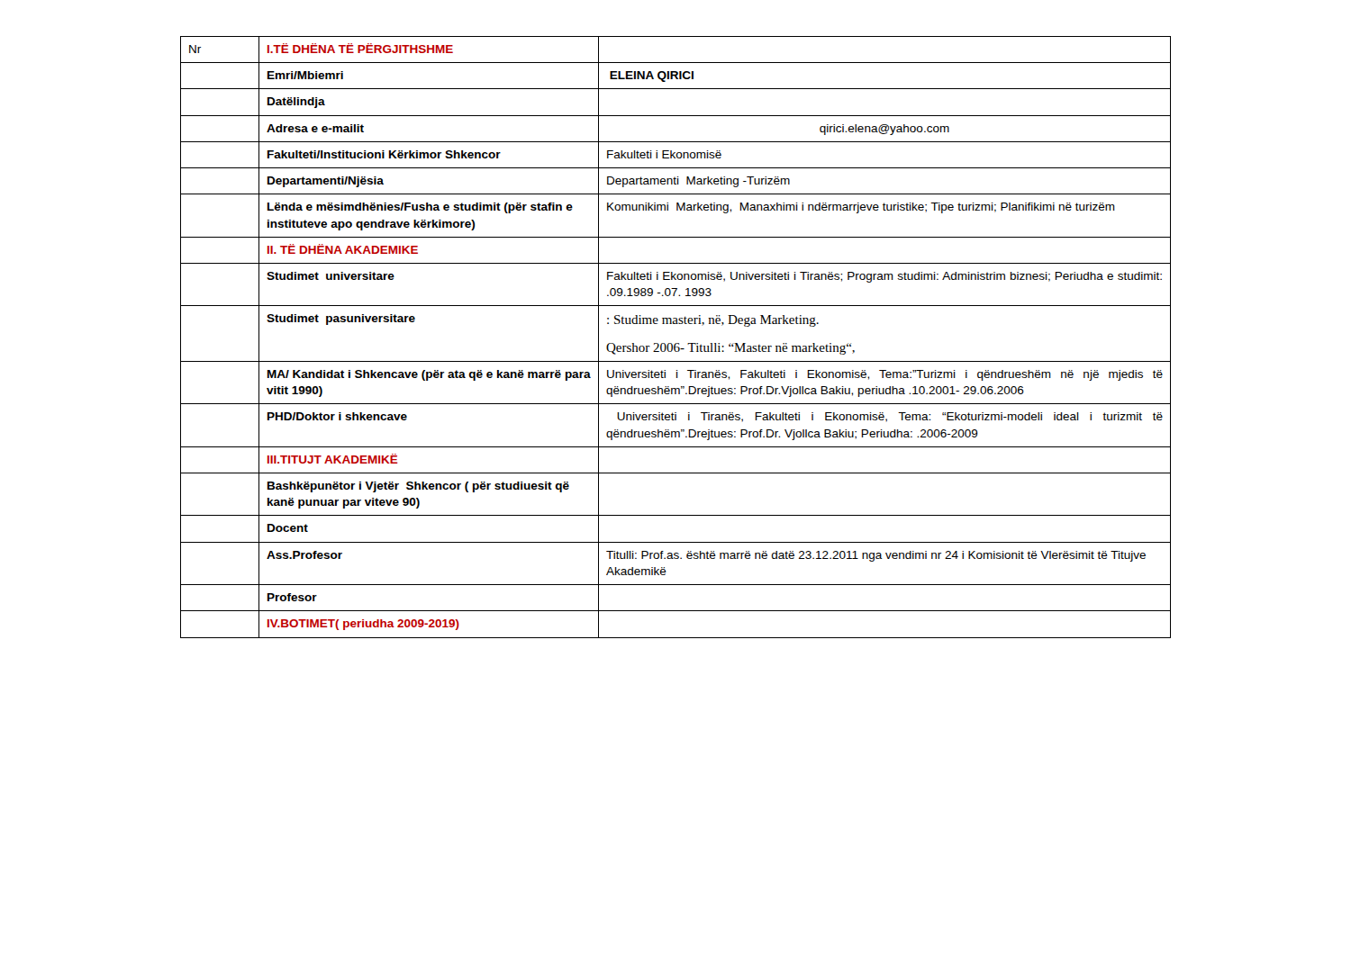| Nr | I.TË DHËNA TË PËRGJITHSHME | |
| | Emri/Mbiemri | ELEINA QIRICI |
| | Datëlindja | |
| | Adresa e e-mailit | qirici.elena@yahoo.com |
| | Fakulteti/Institucioni Kërkimor Shkencor | Fakulteti i Ekonomisë |
| | Departamenti/Njësia | Departamenti Marketing -Turizëm |
| | Lënda e mësimdhënies/Fusha e studimit (për stafin e instituteve apo qendrave kërkimore) | Komunikimi Marketing, Manaxhimi i ndërmarrjeve turistike; Tipe turizmi; Planifikimi në turizëm |
| | II. TË DHËNA AKADEMIKE | |
| | Studimet universitare | Fakulteti i Ekonomisë, Universiteti i Tiranës; Program studimi: Administrim biznesi; Periudha e studimit: .09.1989 -.07. 1993 |
| | Studimet pasuniversitare | : Studime masteri, në, Dega Marketing. Qershor 2006- Titulli: “Master në marketing“, |
| | MA/ Kandidat i Shkencave (për ata që e kanë marrë para vitit 1990) | Universiteti i Tiranës, Fakulteti i Ekonomisë, Tema:”Turizmi i qëndrueshëm në një mjedis të qëndrueshëm”.Drejtues: Prof.Dr.Vjollca Bakiu, periudha .10.2001- 29.06.2006 |
| | PHD/Doktor i shkencave | Universiteti i Tiranës, Fakulteti i Ekonomisë, Tema: “Ekoturizmi-modeli ideal i turizmit të qëndrueshëm”.Drejtues: Prof.Dr. Vjollca Bakiu; Periudha: .2006-2009 |
| | III.TITUJT AKADEMIKË | |
| | Bashkëpunëtor i Vjetër Shkencor ( për studiuesit që kanë punuar par viteve 90) | |
| | Docent | |
| | Ass.Profesor | Titulli: Prof.as. është marrë në datë 23.12.2011 nga vendimi nr 24 i Komisionit të Vlerësimit të Titujve Akademikë |
| | Profesor | |
| | IV.BOTIMET( periudha 2009-2019) | |